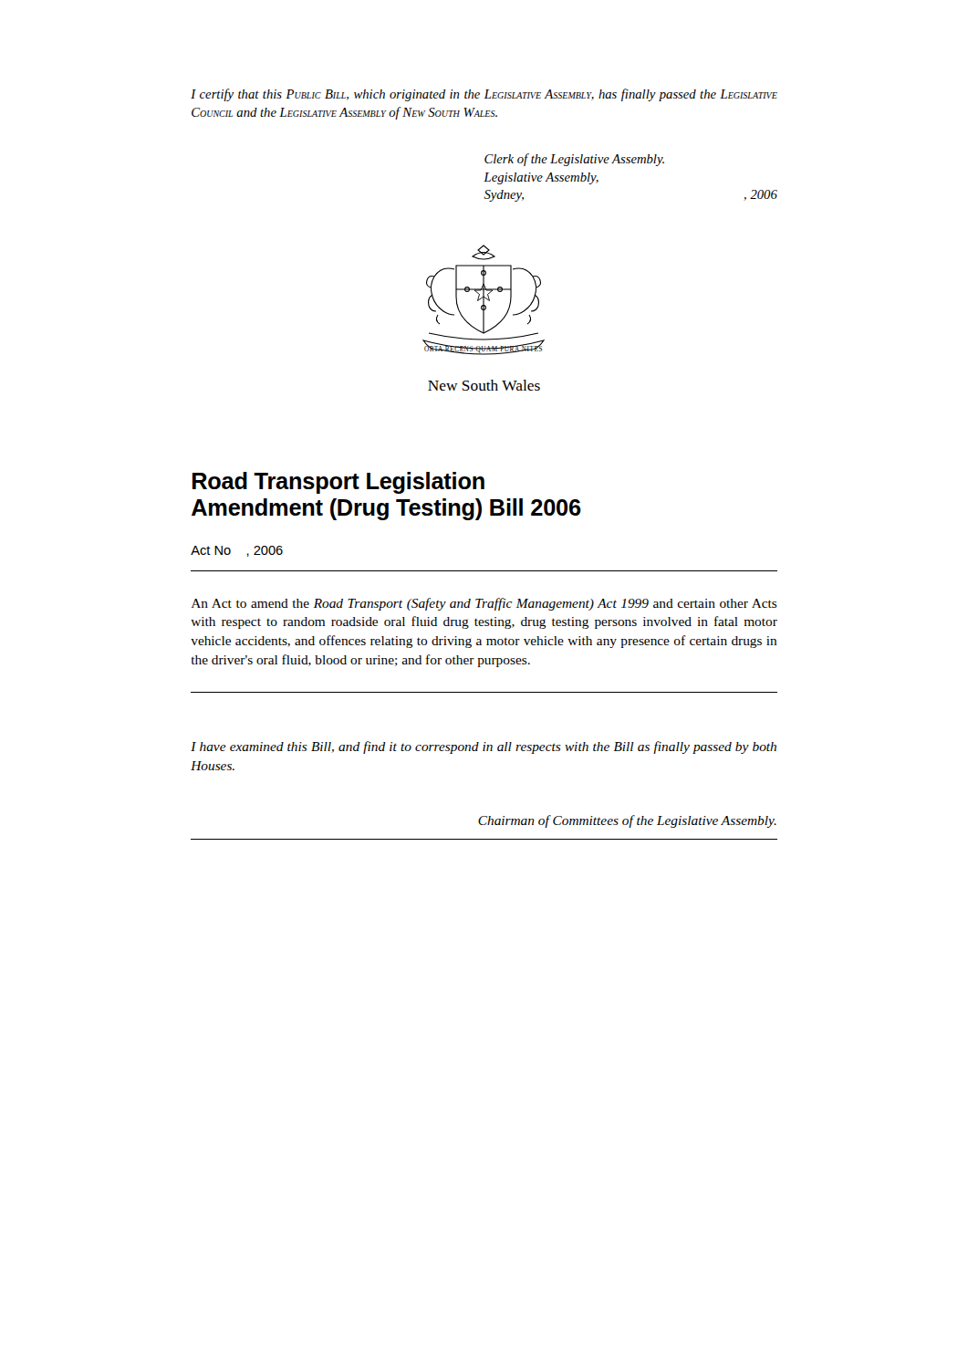I certify that this Public Bill, which originated in the Legislative Assembly, has finally passed the Legislative Council and the Legislative Assembly of New South Wales.
Clerk of the Legislative Assembly.
Legislative Assembly,
Sydney,, 2006
ORTA RECENS QUAM PURA NITES
New South Wales
Road Transport Legislation
Amendment (Drug Testing) Bill 2006
Act No , 2006
An Act to amend the Road Transport (Safety and Traffic Management) Act 1999 and certain other Acts with respect to random roadside oral fluid drug testing, drug testing persons involved in fatal motor vehicle accidents, and offences relating to driving a motor vehicle with any presence of certain drugs in the driver's oral fluid, blood or urine; and for other purposes.
I have examined this Bill, and find it to correspond in all respects with the Bill as finally passed by both Houses.
Chairman of Committees of the Legislative Assembly.